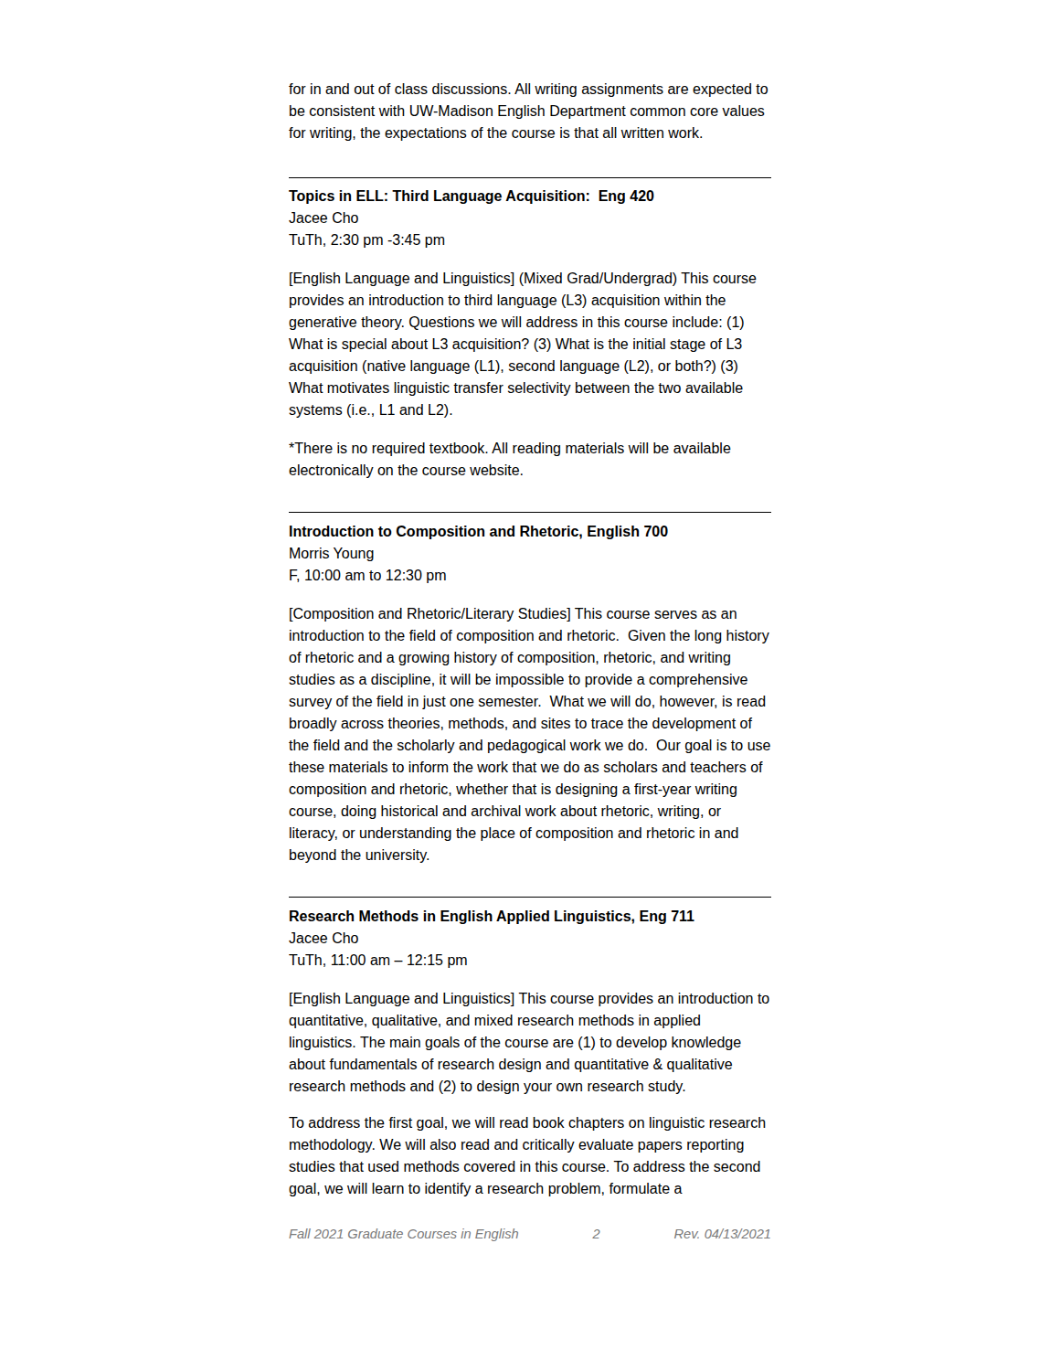for in and out of class discussions. All writing assignments are expected to be consistent with UW-Madison English Department common core values for writing, the expectations of the course is that all written work.
Topics in ELL: Third Language Acquisition: Eng 420
Jacee Cho
TuTh, 2:30 pm -3:45 pm
[English Language and Linguistics] (Mixed Grad/Undergrad) This course provides an introduction to third language (L3) acquisition within the generative theory. Questions we will address in this course include: (1) What is special about L3 acquisition? (3) What is the initial stage of L3 acquisition (native language (L1), second language (L2), or both?) (3) What motivates linguistic transfer selectivity between the two available systems (i.e., L1 and L2).
*There is no required textbook. All reading materials will be available electronically on the course website.
Introduction to Composition and Rhetoric, English 700
Morris Young
F, 10:00 am to 12:30 pm
[Composition and Rhetoric/Literary Studies] This course serves as an introduction to the field of composition and rhetoric. Given the long history of rhetoric and a growing history of composition, rhetoric, and writing studies as a discipline, it will be impossible to provide a comprehensive survey of the field in just one semester. What we will do, however, is read broadly across theories, methods, and sites to trace the development of the field and the scholarly and pedagogical work we do. Our goal is to use these materials to inform the work that we do as scholars and teachers of composition and rhetoric, whether that is designing a first-year writing course, doing historical and archival work about rhetoric, writing, or literacy, or understanding the place of composition and rhetoric in and beyond the university.
Research Methods in English Applied Linguistics, Eng 711
Jacee Cho
TuTh, 11:00 am – 12:15 pm
[English Language and Linguistics] This course provides an introduction to quantitative, qualitative, and mixed research methods in applied linguistics. The main goals of the course are (1) to develop knowledge about fundamentals of research design and quantitative & qualitative research methods and (2) to design your own research study.
To address the first goal, we will read book chapters on linguistic research methodology. We will also read and critically evaluate papers reporting studies that used methods covered in this course. To address the second goal, we will learn to identify a research problem, formulate a
Fall 2021 Graduate Courses in English 2 Rev. 04/13/2021